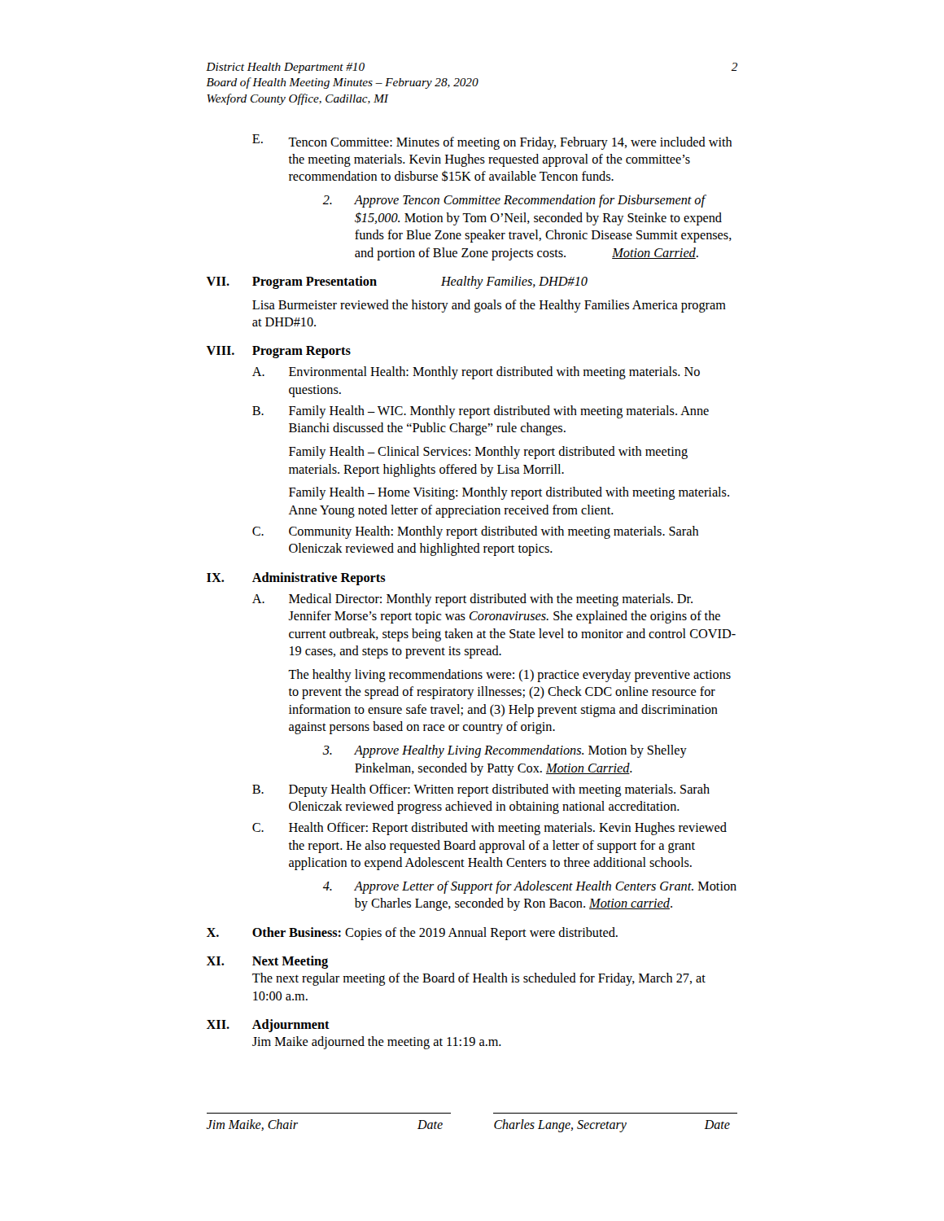2
District Health Department #10
Board of Health Meeting Minutes – February 28, 2020
Wexford County Office, Cadillac, MI
E.
Tencon Committee: Minutes of meeting on Friday, February 14, were included with the meeting materials. Kevin Hughes requested approval of the committee’s recommendation to disburse $15K of available Tencon funds.
2.
Approve Tencon Committee Recommendation for Disbursement of $15,000. Motion by Tom O’Neil, seconded by Ray Steinke to expend funds for Blue Zone speaker travel, Chronic Disease Summit expenses, and portion of Blue Zone projects costs. Motion Carried.
VII.
Program Presentation Healthy Families, DHD#10
Lisa Burmeister reviewed the history and goals of the Healthy Families America program at DHD#10.
VIII.
Program Reports
A.
Environmental Health: Monthly report distributed with meeting materials. No questions.
B.
Family Health – WIC. Monthly report distributed with meeting materials. Anne Bianchi discussed the “Public Charge” rule changes.
Family Health – Clinical Services: Monthly report distributed with meeting materials. Report highlights offered by Lisa Morrill.
Family Health – Home Visiting: Monthly report distributed with meeting materials. Anne Young noted letter of appreciation received from client.
C.
Community Health: Monthly report distributed with meeting materials. Sarah Oleniczak reviewed and highlighted report topics.
IX.
Administrative Reports
A.
Medical Director: Monthly report distributed with the meeting materials. Dr. Jennifer Morse’s report topic was Coronaviruses. She explained the origins of the current outbreak, steps being taken at the State level to monitor and control COVID-19 cases, and steps to prevent its spread.
The healthy living recommendations were: (1) practice everyday preventive actions to prevent the spread of respiratory illnesses; (2) Check CDC online resource for information to ensure safe travel; and (3) Help prevent stigma and discrimination against persons based on race or country of origin.
3.
Approve Healthy Living Recommendations. Motion by Shelley Pinkelman, seconded by Patty Cox. Motion Carried.
B.
Deputy Health Officer: Written report distributed with meeting materials. Sarah Oleniczak reviewed progress achieved in obtaining national accreditation.
C.
Health Officer: Report distributed with meeting materials. Kevin Hughes reviewed the report. He also requested Board approval of a letter of support for a grant application to expend Adolescent Health Centers to three additional schools.
4.
Approve Letter of Support for Adolescent Health Centers Grant. Motion by Charles Lange, seconded by Ron Bacon. Motion carried.
X.
Other Business: Copies of the 2019 Annual Report were distributed.
XI.
Next Meeting
The next regular meeting of the Board of Health is scheduled for Friday, March 27, at 10:00 a.m.
XII.
Adjournment
Jim Maike adjourned the meeting at 11:19 a.m.
Jim Maike, Chair Date
Charles Lange, Secretary Date